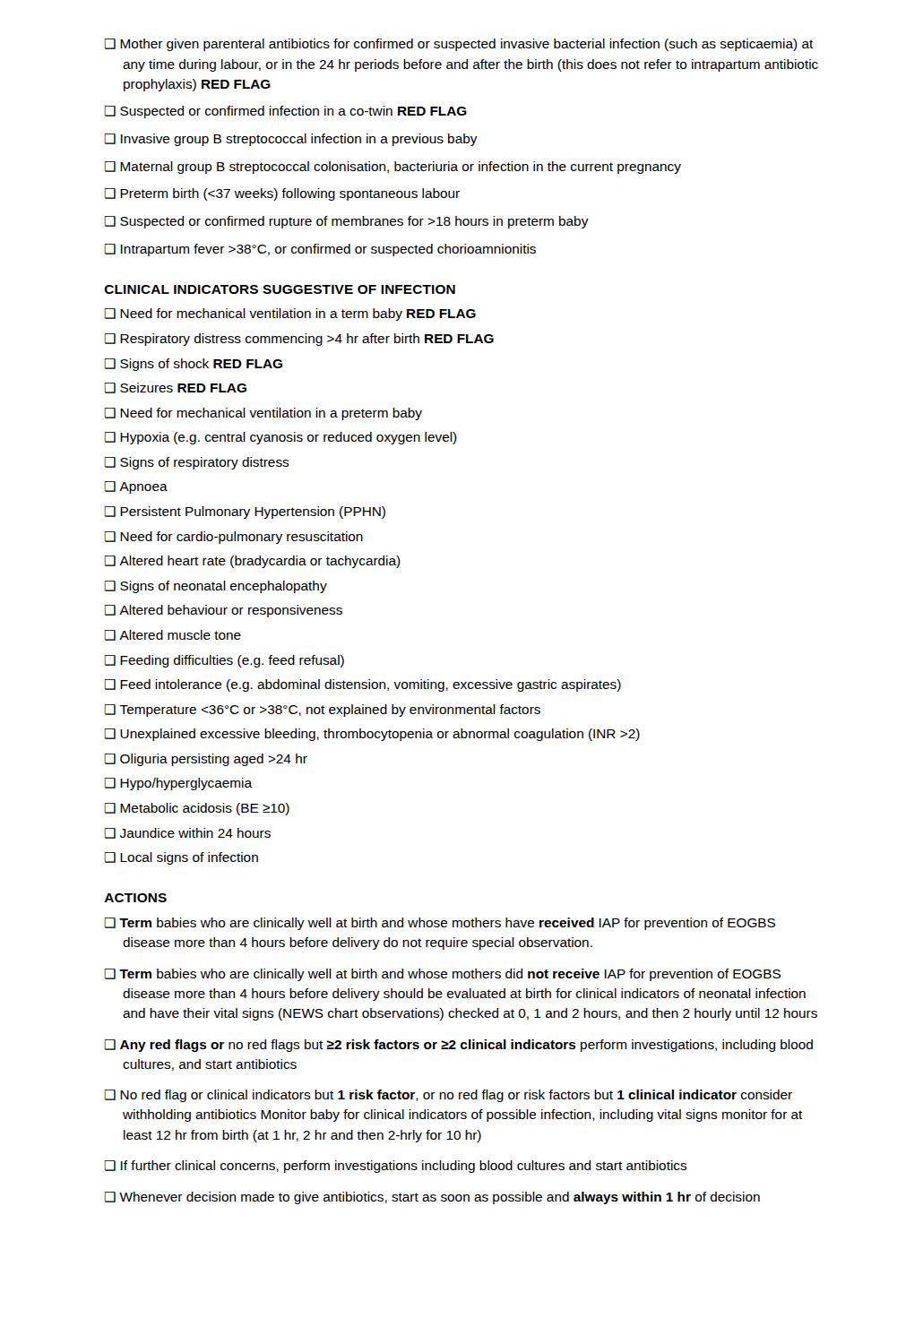Mother given parenteral antibiotics for confirmed or suspected invasive bacterial infection (such as septicaemia) at any time during labour, or in the 24 hr periods before and after the birth (this does not refer to intrapartum antibiotic prophylaxis) RED FLAG
Suspected or confirmed infection in a co-twin RED FLAG
Invasive group B streptococcal infection in a previous baby
Maternal group B streptococcal colonisation, bacteriuria or infection in the current pregnancy
Preterm birth (<37 weeks) following spontaneous labour
Suspected or confirmed rupture of membranes for >18 hours in preterm baby
Intrapartum fever >38°C, or confirmed or suspected chorioamnionitis
Clinical indicators suggestive of infection
Need for mechanical ventilation in a term baby RED FLAG
Respiratory distress commencing >4 hr after birth RED FLAG
Signs of shock RED FLAG
Seizures RED FLAG
Need for mechanical ventilation in a preterm baby
Hypoxia (e.g. central cyanosis or reduced oxygen level)
Signs of respiratory distress
Apnoea
Persistent Pulmonary Hypertension (PPHN)
Need for cardio-pulmonary resuscitation
Altered heart rate (bradycardia or tachycardia)
Signs of neonatal encephalopathy
Altered behaviour or responsiveness
Altered muscle tone
Feeding difficulties (e.g. feed refusal)
Feed intolerance (e.g. abdominal distension, vomiting, excessive gastric aspirates)
Temperature <36°C or >38°C, not explained by environmental factors
Unexplained excessive bleeding, thrombocytopenia or abnormal coagulation (INR >2)
Oliguria persisting aged >24 hr
Hypo/hyperglycaemia
Metabolic acidosis (BE ≥10)
Jaundice within 24 hours
Local signs of infection
Actions
Term babies who are clinically well at birth and whose mothers have received IAP for prevention of EOGBS disease more than 4 hours before delivery do not require special observation.
Term babies who are clinically well at birth and whose mothers did not receive IAP for prevention of EOGBS disease more than 4 hours before delivery should be evaluated at birth for clinical indicators of neonatal infection and have their vital signs (NEWS chart observations) checked at 0, 1 and 2 hours, and then 2 hourly until 12 hours
Any red flags or no red flags but ≥2 risk factors or ≥2 clinical indicators perform investigations, including blood cultures, and start antibiotics
No red flag or clinical indicators but 1 risk factor, or no red flag or risk factors but 1 clinical indicator consider withholding antibiotics Monitor baby for clinical indicators of possible infection, including vital signs monitor for at least 12 hr from birth (at 1 hr, 2 hr and then 2-hrly for 10 hr)
If further clinical concerns, perform investigations including blood cultures and start antibiotics
Whenever decision made to give antibiotics, start as soon as possible and always within 1 hr of decision